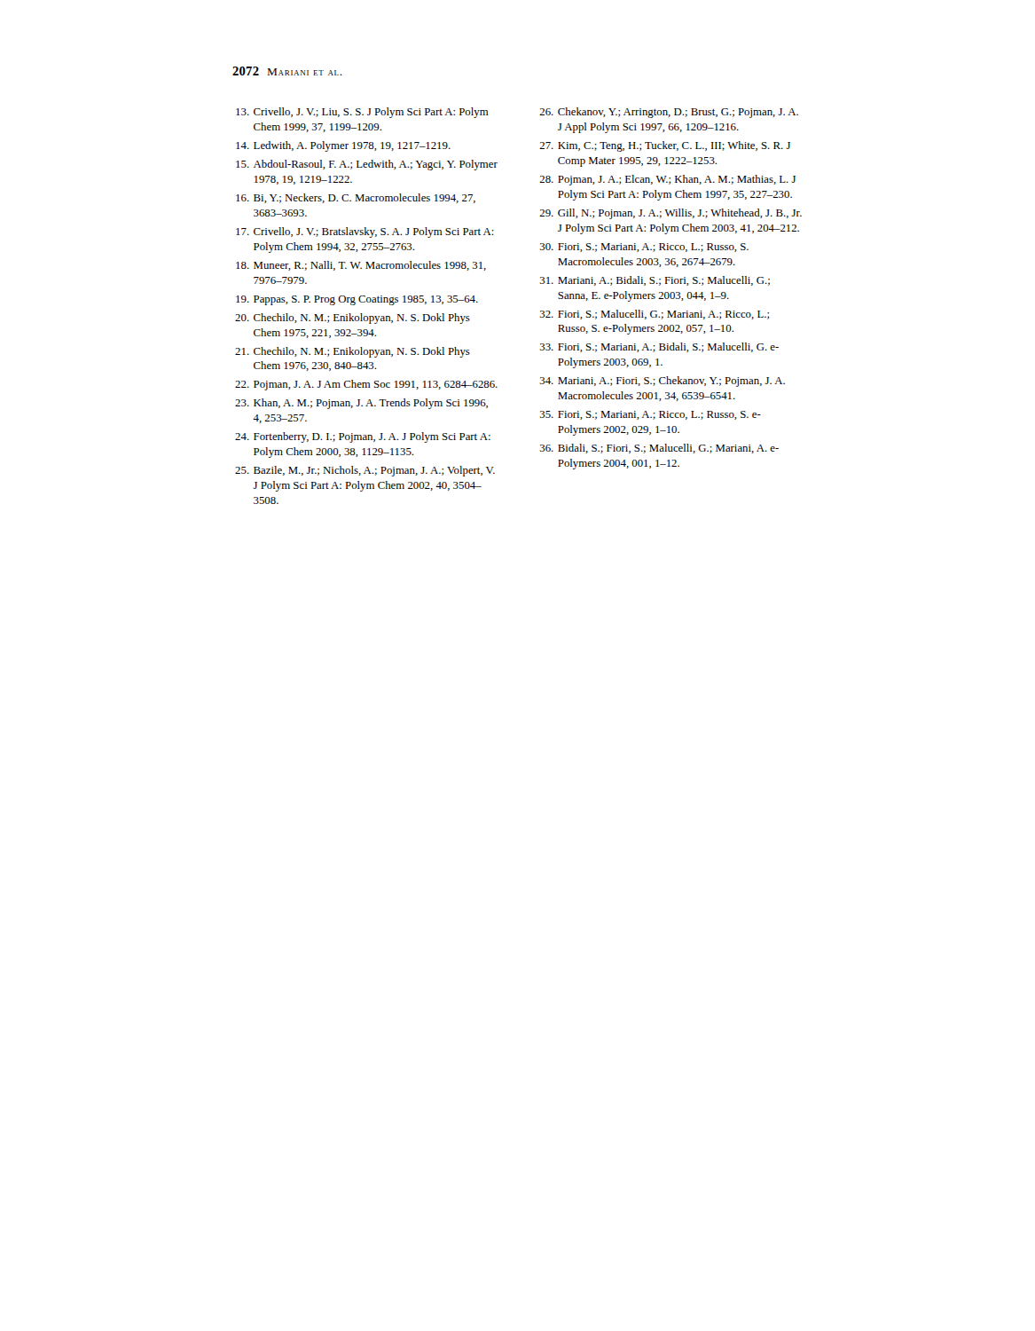2072 Mariani et al.
13 Crivello, J. V.; Liu, S. S. J Polym Sci Part A: Polym Chem 1999, 37, 1199–1209.
14 Ledwith, A. Polymer 1978, 19, 1217–1219.
15 Abdoul-Rasoul, F. A.; Ledwith, A.; Yagci, Y. Polymer 1978, 19, 1219–1222.
16 Bi, Y.; Neckers, D. C. Macromolecules 1994, 27, 3683–3693.
17 Crivello, J. V.; Bratslavsky, S. A. J Polym Sci Part A: Polym Chem 1994, 32, 2755–2763.
18 Muneer, R.; Nalli, T. W. Macromolecules 1998, 31, 7976–7979.
19 Pappas, S. P. Prog Org Coatings 1985, 13, 35–64.
20 Chechilo, N. M.; Enikolopyan, N. S. Dokl Phys Chem 1975, 221, 392–394.
21 Chechilo, N. M.; Enikolopyan, N. S. Dokl Phys Chem 1976, 230, 840–843.
22 Pojman, J. A. J Am Chem Soc 1991, 113, 6284–6286.
23 Khan, A. M.; Pojman, J. A. Trends Polym Sci 1996, 4, 253–257.
24 Fortenberry, D. I.; Pojman, J. A. J Polym Sci Part A: Polym Chem 2000, 38, 1129–1135.
25 Bazile, M., Jr.; Nichols, A.; Pojman, J. A.; Volpert, V. J Polym Sci Part A: Polym Chem 2002, 40, 3504–3508.
26 Chekanov, Y.; Arrington, D.; Brust, G.; Pojman, J. A. J Appl Polym Sci 1997, 66, 1209–1216.
27 Kim, C.; Teng, H.; Tucker, C. L., III; White, S. R. J Comp Mater 1995, 29, 1222–1253.
28 Pojman, J. A.; Elcan, W.; Khan, A. M.; Mathias, L. J Polym Sci Part A: Polym Chem 1997, 35, 227–230.
29 Gill, N.; Pojman, J. A.; Willis, J.; Whitehead, J. B., Jr. J Polym Sci Part A: Polym Chem 2003, 41, 204–212.
30 Fiori, S.; Mariani, A.; Ricco, L.; Russo, S. Macromolecules 2003, 36, 2674–2679.
31 Mariani, A.; Bidali, S.; Fiori, S.; Malucelli, G.; Sanna, E. e-Polymers 2003, 044, 1–9.
32 Fiori, S.; Malucelli, G.; Mariani, A.; Ricco, L.; Russo, S. e-Polymers 2002, 057, 1–10.
33 Fiori, S.; Mariani, A.; Bidali, S.; Malucelli, G. e-Polymers 2003, 069, 1.
34 Mariani, A.; Fiori, S.; Chekanov, Y.; Pojman, J. A. Macromolecules 2001, 34, 6539–6541.
35 Fiori, S.; Mariani, A.; Ricco, L.; Russo, S. e-Polymers 2002, 029, 1–10.
36 Bidali, S.; Fiori, S.; Malucelli, G.; Mariani, A. e-Polymers 2004, 001, 1–12.